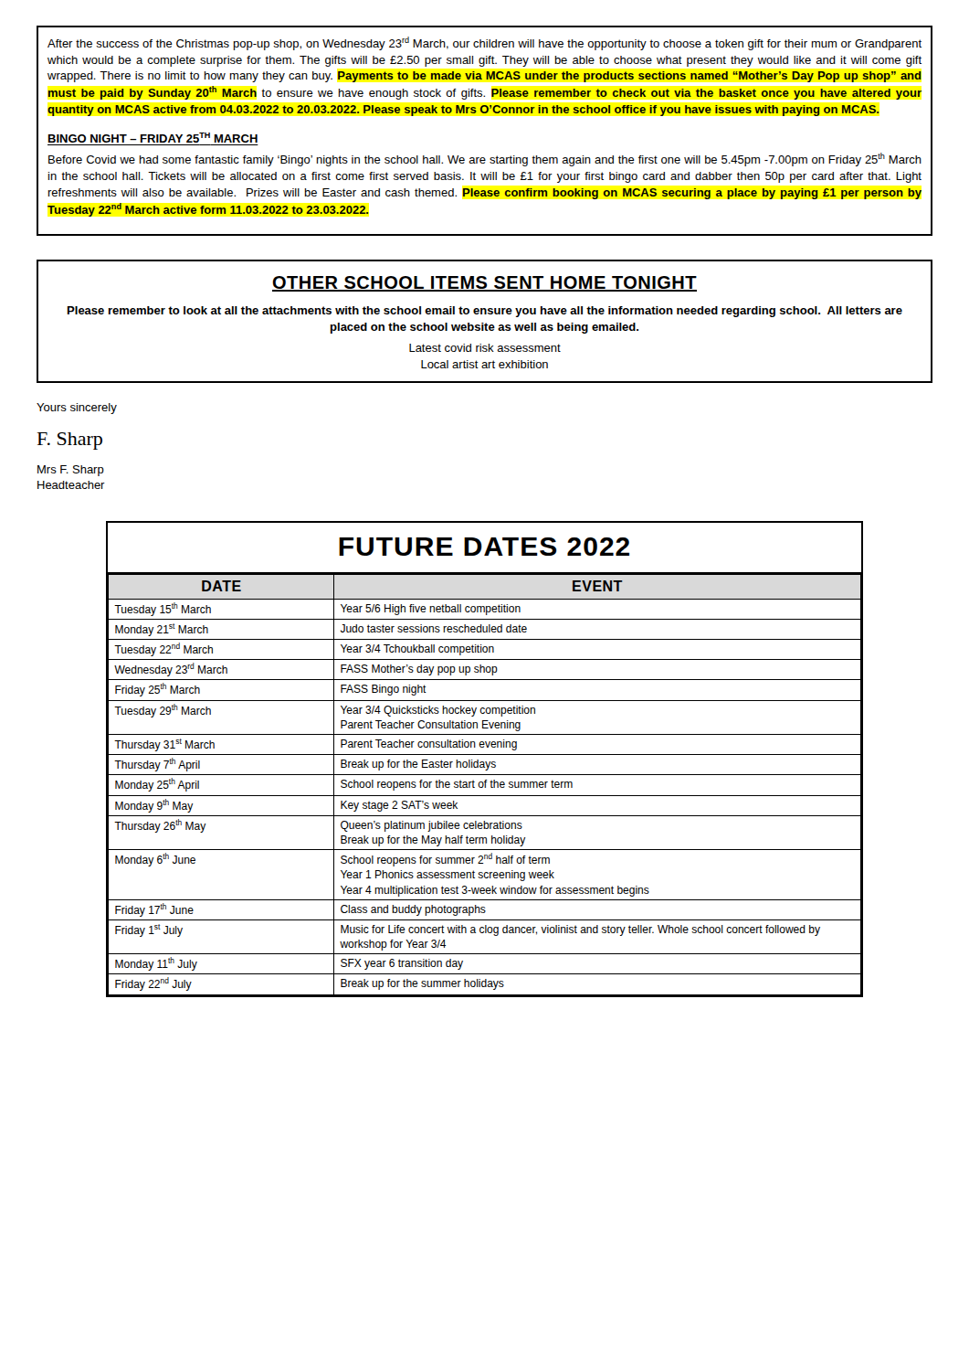After the success of the Christmas pop-up shop, on Wednesday 23rd March, our children will have the opportunity to choose a token gift for their mum or Grandparent which would be a complete surprise for them. The gifts will be £2.50 per small gift. They will be able to choose what present they would like and it will come gift wrapped. There is no limit to how many they can buy. Payments to be made via MCAS under the products sections named “Mother’s Day Pop up shop” and must be paid by Sunday 20th March to ensure we have enough stock of gifts. Please remember to check out via the basket once you have altered your quantity on MCAS active from 04.03.2022 to 20.03.2022. Please speak to Mrs O’Connor in the school office if you have issues with paying on MCAS.
Bingo Night – Friday 25th March
Before Covid we had some fantastic family ‘Bingo’ nights in the school hall. We are starting them again and the first one will be 5.45pm -7.00pm on Friday 25th March in the school hall. Tickets will be allocated on a first come first served basis. It will be £1 for your first bingo card and dabber then 50p per card after that. Light refreshments will also be available. Prizes will be Easter and cash themed. Please confirm booking on MCAS securing a place by paying £1 per person by Tuesday 22nd March active form 11.03.2022 to 23.03.2022.
OTHER SCHOOL ITEMS SENT HOME TONIGHT
Please remember to look at all the attachments with the school email to ensure you have all the information needed regarding school. All letters are placed on the school website as well as being emailed.
Latest covid risk assessment
Local artist art exhibition
Yours sincerely
F. Sharp
Mrs F. Sharp
Headteacher
FUTURE DATES 2022
| DATE | EVENT |
| --- | --- |
| Tuesday 15 th March | Year 5/6 High five netball competition |
| Monday 21 st March | Judo taster sessions rescheduled date |
| Tuesday 22 nd March | Year 3/4 Tchoukball competition |
| Wednesday 23 rd March | FASS Mother’s day pop up shop |
| Friday 25 th March | FASS Bingo night |
| Tuesday 29 th March | Year 3/4 Quicksticks hockey competition Parent Teacher Consultation Evening |
| Thursday 31 st March | Parent Teacher consultation evening |
| Thursday 7 th April | Break up for the Easter holidays |
| Monday 25 th April | School reopens for the start of the summer term |
| Monday 9 th May | Key stage 2 SAT’s week |
| Thursday 26 th May | Queen’s platinum jubilee celebrations Break up for the May half term holiday |
| Monday 6 th June | School reopens for summer 2 nd half of term Year 1 Phonics assessment screening week Year 4 multiplication test 3-week window for assessment begins |
| Friday 17 th June | Class and buddy photographs |
| Friday 1 st July | Music for Life concert with a clog dancer, violinist and story teller. Whole school concert followed by workshop for Year 3/4 |
| Monday 11 th July | SFX year 6 transition day |
| Friday 22 nd July | Break up for the summer holidays |